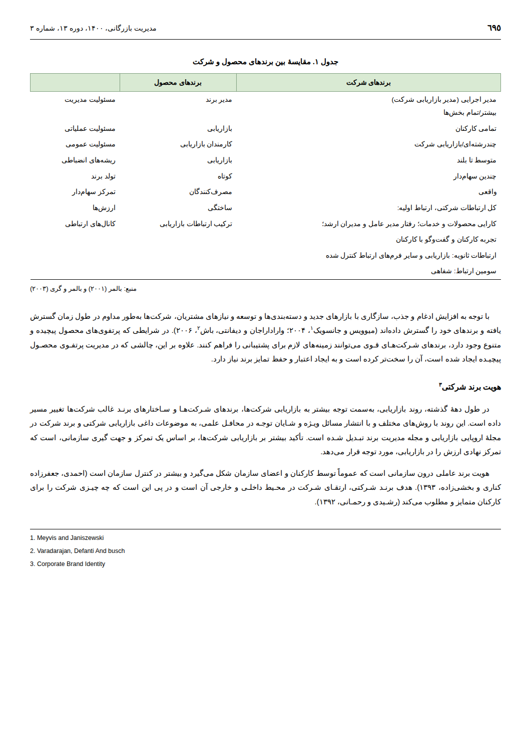٦٩٥ مدیریت بازرگانی، ۱۴۰۰، دوره ۱۳، شماره ۳
جدول ۱. مقایسۀ بین برندهای محصول و شرکت
| برندهای شرکت | برندهای محصول | |
| --- | --- | --- |
| مدیر اجرایی (مدیر بازاریابی شرکت) بیشتر/تمام بخش‌ها | مدیر برند | مسئولیت مدیریت |
| تمامی کارکنان | بازاریابی | مسئولیت عملیاتی |
| چندرشته‌ای/بازاریابی شرکت | کارمندان بازاریابی | مسئولیت عمومی |
| متوسط تا بلند | بازاریابی | ریشه‌های انضباطی |
| چندین سهام‌دار | کوتاه | تولد برند |
| واقعی | مصرف‌کنندگان | تمرکز سهام‌دار |
| کل ارتباطات شرکتی، ارتباط اولیه: | ساختگی | ارزش‌ها |
| کارایی محصولات و خدمات؛ رفتار مدیر عامل و مدیران ارشد؛ | ترکیب ارتباطات بازاریابی | کانال‌های ارتباطی |
| تجربه کارکنان و گفت‌وگو با کارکنان | | |
| ارتباطات ثانویه: بازاریابی و سایر فرم‌های ارتباط کنترل شده | | |
| سومین ارتباط: شفاهی | | |
منبع: بالمر (۲۰۰۱) و بالمر و گری (۲۰۰۳)
با توجه به افزایش ادغام و جذب، سازگاری با بازارهای جدید و دسته‌بندی‌ها و توسعه و نیازهای مشتریان، شرکت‌ها به‌طور مداوم در طول زمان گسترش یافته و برندهای خود را گسترش داده‌اند (میوویس و جانسویک۱، ۲۰۰۴؛ واراداراجان و دیفانتی، باش۲، ۲۰۰۶). در شرایطی که پرتفوی‌های محصول پیچیده و متنوع وجود دارد، برندهای شـرکت‌هـای قـوی می‌توانند زمینه‌های لازم برای پشتیبانی را فراهم کنند. علاوه بر این، چالشی که در مدیریت پرتفـوی محصـول پیچیـده ایجاد شده است، آن را سخت‌تر کرده است و به ایجاد اعتبار و حفظ تمایز برند نیاز دارد.
هویت برند شرکتی۳
در طول دهۀ گذشته، روند بازاریابی، به‌سمت توجه بیشتر به بازاریابی شرکت‌ها، برندهای شـرکت‌هـا و سـاختارهای برنـد غالب شرکت‌ها تغییر مسیر داده است. این روند با روش‌های مختلف و با انتشار مسائل ویـژه و شـایان توجـه در محافـل علمی، به موضوعات داغی بازاریابی شرکتی و برند شرکت در مجلۀ اروپایی بازاریابی و مجله مدیریت برند تبـدیل شـده است. تأکید بیشتر بر بازاریابی شرکت‌ها، بر اساس یک تمرکز و جهت گیری سازمانی، است که تمرکز نهادی ارزش را در بازاریابی، مورد توجه قرار می‌دهد.
هویت برند عاملی درون سازمانی است که عموماً توسط کارکنان و اعضای سازمان شکل می‌گیرد و بیشتر در کنترل سازمان است (احمدی، جعفرزاده کناری و بخشی‌زاده، ۱۳۹۳). هدف برنـد شـرکتی، ارتقـای شـرکت در محـیط داخلـی و خارجی آن است و در پی این است که چه چیـزی شرکت را برای کارکنان متمایز و مطلوب می‌کند (رشـیدی و رحمـانی، ۱۳۹۲).
1. Meyvis and Janiszewski
2. Varadarajan, Defanti And busch
3. Corporate Brand Identity